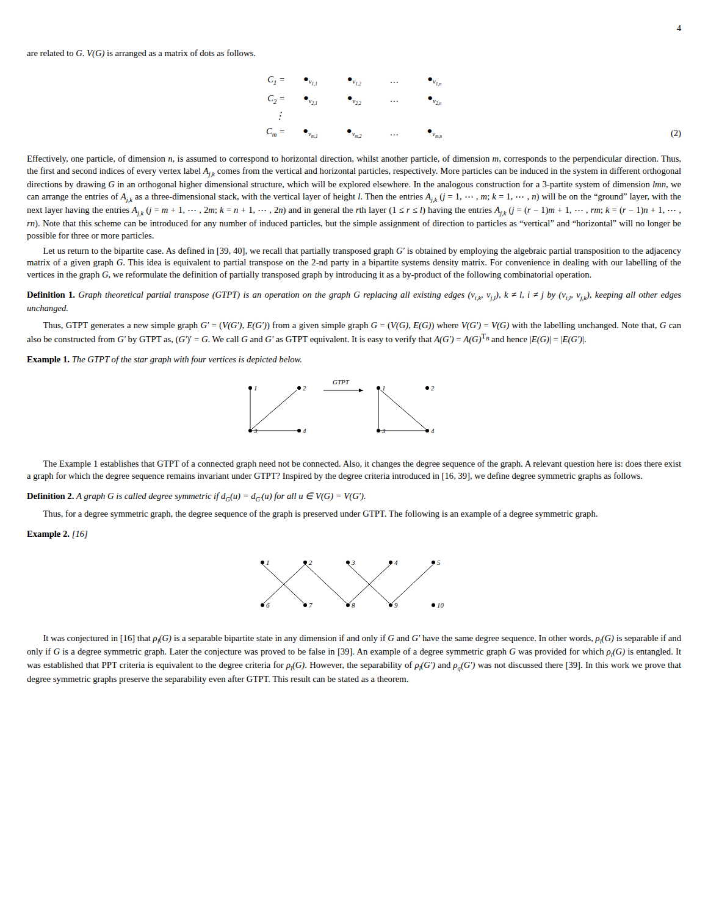4
are related to G. V(G) is arranged as a matrix of dots as follows.
| C 1 = | ● v 1,1 | ● v 1,2 | … | ● v 1,n |
| C 2 = | ● v 2,1 | ● v 2,2 | … | ● v 2,n |
| ⋮ | | | | |
| C m = | ● v m,1 | ● v m,2 | … | ● v m,n |
(2)
Effectively, one particle, of dimension n, is assumed to correspond to horizontal direction, whilst another particle, of dimension m, corresponds to the perpendicular direction. Thus, the first and second indices of every vertex label Aj,k comes from the vertical and horizontal particles, respectively. More particles can be induced in the system in different orthogonal directions by drawing G in an orthogonal higher dimensional structure, which will be explored elsewhere. In the analogous construction for a 3-partite system of dimension lmn, we can arrange the entries of Aj,k as a three-dimensional stack, with the vertical layer of height l. Then the entries Aj,k (j = 1, ⋯ , m; k = 1, ⋯ , n) will be on the “ground” layer, with the next layer having the entries Aj,k (j = m + 1, ⋯ , 2m; k = n + 1, ⋯ , 2n) and in general the rth layer (1 ≤ r ≤ l) having the entries Aj,k (j = (r − 1)m + 1, ⋯ , rm; k = (r − 1)n + 1, ⋯ , rn). Note that this scheme can be introduced for any number of induced particles, but the simple assignment of direction to particles as “vertical” and “horizontal” will no longer be possible for three or more particles.
Let us return to the bipartite case. As defined in [39, 40], we recall that partially transposed graph G′ is obtained by employing the algebraic partial transposition to the adjacency matrix of a given graph G. This idea is equivalent to partial transpose on the 2-nd party in a bipartite systems density matrix. For convenience in dealing with our labelling of the vertices in the graph G, we reformulate the definition of partially transposed graph by introducing it as a by-product of the following combinatorial operation.
Definition 1. Graph theoretical partial transpose (GTPT) is an operation on the graph G replacing all existing edges (vi,k, vj,l), k ≠ l, i ≠ j by (vi,l, vj,k), keeping all other edges unchanged.
Thus, GTPT generates a new simple graph G′ = (V(G′), E(G′)) from a given simple graph G = (V(G), E(G)) where V(G′) = V(G) with the labelling unchanged. Note that, G can also be constructed from G′ by GTPT as, (G′)′ = G. We call G and G′ as GTPT equivalent. It is easy to verify that A(G′) = A(G)TB and hence |E(G)| = |E(G′)|.
Example 1. The GTPT of the star graph with four vertices is depicted below.
1 2 3 4 GTPT 1 2 3 4
The Example 1 establishes that GTPT of a connected graph need not be connected. Also, it changes the degree sequence of the graph. A relevant question here is: does there exist a graph for which the degree sequence remains invariant under GTPT? Inspired by the degree criteria introduced in [16, 39], we define degree symmetric graphs as follows.
Definition 2. A graph G is called degree symmetric if dG(u) = dG′(u) for all u ∈ V(G) = V(G′).
Thus, for a degree symmetric graph, the degree sequence of the graph is preserved under GTPT. The following is an example of a degree symmetric graph.
Example 2. [16]
1 2 3 4 5 6 7 8 9 10
It was conjectured in [16] that ρl(G) is a separable bipartite state in any dimension if and only if G and G′ have the same degree sequence. In other words, ρl(G) is separable if and only if G is a degree symmetric graph. Later the conjecture was proved to be false in [39]. An example of a degree symmetric graph G was provided for which ρl(G) is entangled. It was established that PPT criteria is equivalent to the degree criteria for ρl(G). However, the separability of ρl(G′) and ρq(G′) was not discussed there [39]. In this work we prove that degree symmetric graphs preserve the separability even after GTPT. This result can be stated as a theorem.